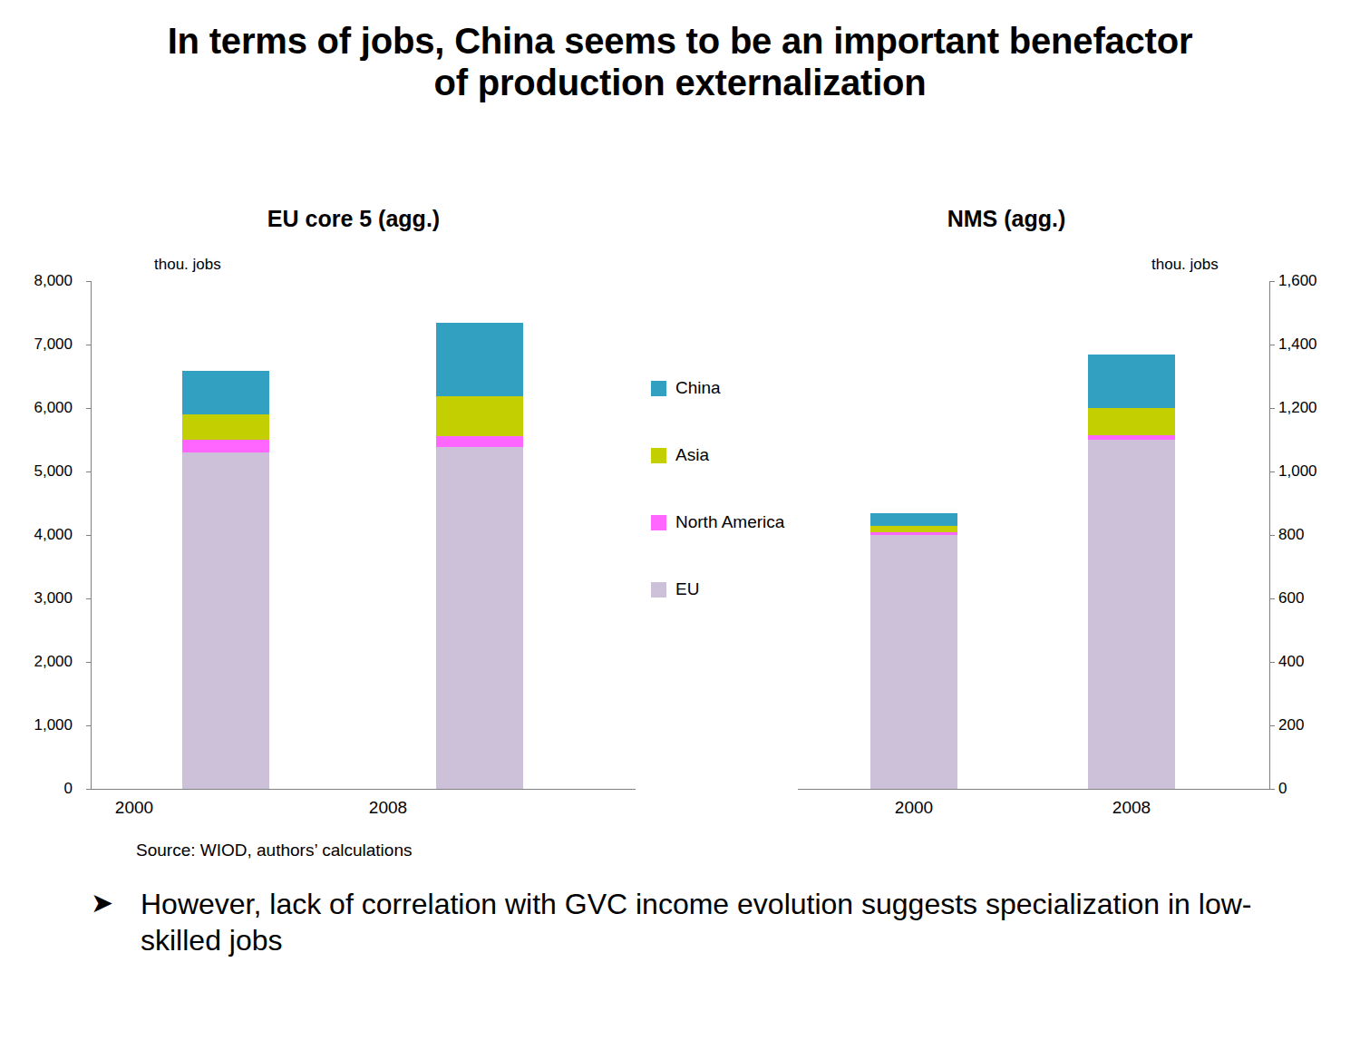In terms of jobs, China seems to be an important benefactor
of production externalization
EU core 5 (agg.)
NMS (agg.)
thou. jobs
8,000
7,000
6,000
5,000
4,000
3,000
2,000
1,000
0
plot area: 0 -> 8000 over 560px (1000 = 70px)
Bar 2000: EU 5300, NA 200, Asia 400, China 680 (total 6580)
2000
2008
China
Asia
North America
EU
thou. jobs
1,600
1,400
1,200
1,000
800
600
400
200
0
plot area: 0 -> 1600 over 560px (200 = 70px)
2000
2008
Source: WIOD, authors’ calculations
➤
However, lack of correlation with GVC income evolution suggests specialization in low-skilled jobs